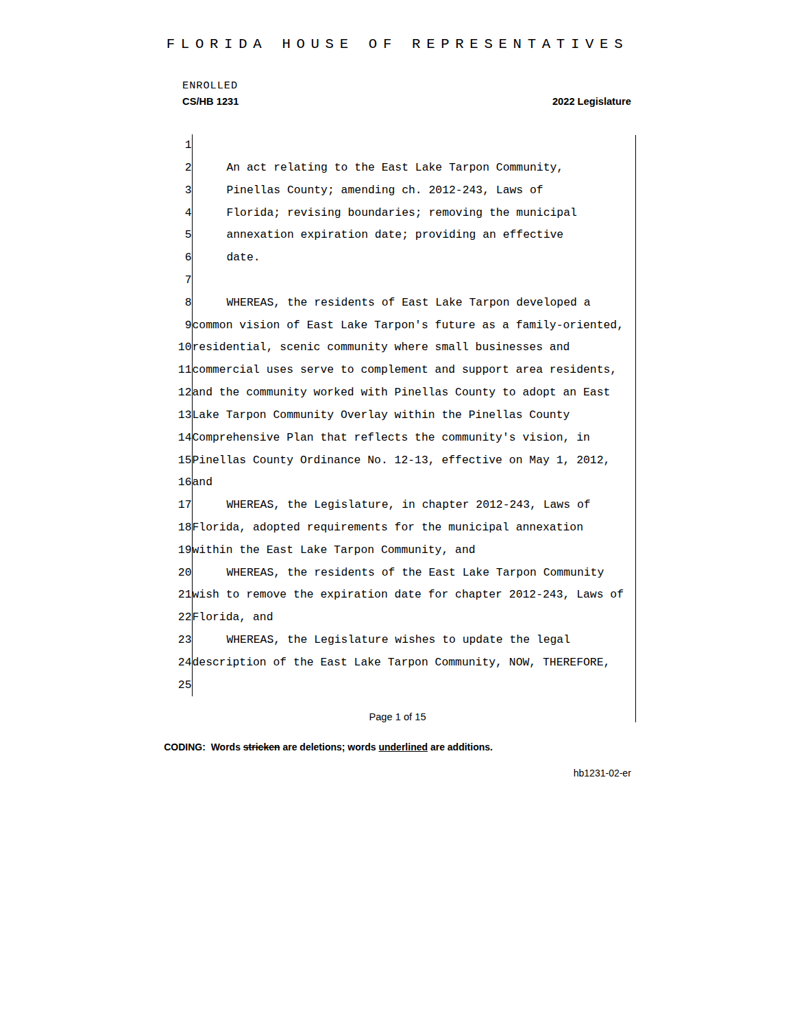FLORIDA HOUSE OF REPRESENTATIVES
ENROLLED
CS/HB 1231 2022 Legislature
| 1 | |
| 2 | An act relating to the East Lake Tarpon Community, |
| 3 | Pinellas County; amending ch. 2012-243, Laws of |
| 4 | Florida; revising boundaries; removing the municipal |
| 5 | annexation expiration date; providing an effective |
| 6 | date. |
| 7 | |
| 8 | WHEREAS, the residents of East Lake Tarpon developed a |
| 9 | common vision of East Lake Tarpon's future as a family-oriented, |
| 10 | residential, scenic community where small businesses and |
| 11 | commercial uses serve to complement and support area residents, |
| 12 | and the community worked with Pinellas County to adopt an East |
| 13 | Lake Tarpon Community Overlay within the Pinellas County |
| 14 | Comprehensive Plan that reflects the community's vision, in |
| 15 | Pinellas County Ordinance No. 12-13, effective on May 1, 2012, |
| 16 | and |
| 17 | WHEREAS, the Legislature, in chapter 2012-243, Laws of |
| 18 | Florida, adopted requirements for the municipal annexation |
| 19 | within the East Lake Tarpon Community, and |
| 20 | WHEREAS, the residents of the East Lake Tarpon Community |
| 21 | wish to remove the expiration date for chapter 2012-243, Laws of |
| 22 | Florida, and |
| 23 | WHEREAS, the Legislature wishes to update the legal |
| 24 | description of the East Lake Tarpon Community, NOW, THEREFORE, |
| 25 | |
Page 1 of 15
CODING: Words stricken are deletions; words underlined are additions.
hb1231-02-er